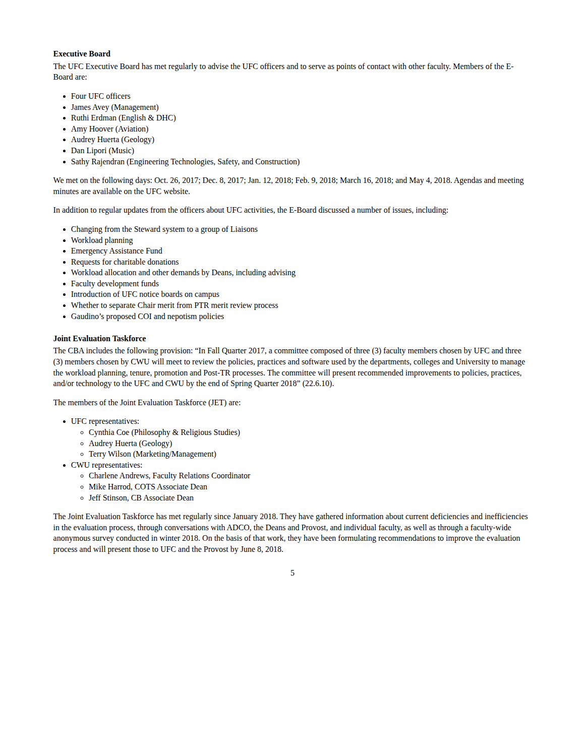Executive Board
The UFC Executive Board has met regularly to advise the UFC officers and to serve as points of contact with other faculty. Members of the E-Board are:
Four UFC officers
James Avey (Management)
Ruthi Erdman (English & DHC)
Amy Hoover (Aviation)
Audrey Huerta (Geology)
Dan Lipori (Music)
Sathy Rajendran (Engineering Technologies, Safety, and Construction)
We met on the following days: Oct. 26, 2017; Dec. 8, 2017; Jan. 12, 2018; Feb. 9, 2018; March 16, 2018; and May 4, 2018. Agendas and meeting minutes are available on the UFC website.
In addition to regular updates from the officers about UFC activities, the E-Board discussed a number of issues, including:
Changing from the Steward system to a group of Liaisons
Workload planning
Emergency Assistance Fund
Requests for charitable donations
Workload allocation and other demands by Deans, including advising
Faculty development funds
Introduction of UFC notice boards on campus
Whether to separate Chair merit from PTR merit review process
Gaudino’s proposed COI and nepotism policies
Joint Evaluation Taskforce
The CBA includes the following provision: “In Fall Quarter 2017, a committee composed of three (3) faculty members chosen by UFC and three (3) members chosen by CWU will meet to review the policies, practices and software used by the departments, colleges and University to manage the workload planning, tenure, promotion and Post-TR processes. The committee will present recommended improvements to policies, practices, and/or technology to the UFC and CWU by the end of Spring Quarter 2018” (22.6.10).
The members of the Joint Evaluation Taskforce (JET) are:
UFC representatives:
Cynthia Coe (Philosophy & Religious Studies)
Audrey Huerta (Geology)
Terry Wilson (Marketing/Management)
CWU representatives:
Charlene Andrews, Faculty Relations Coordinator
Mike Harrod, COTS Associate Dean
Jeff Stinson, CB Associate Dean
The Joint Evaluation Taskforce has met regularly since January 2018. They have gathered information about current deficiencies and inefficiencies in the evaluation process, through conversations with ADCO, the Deans and Provost, and individual faculty, as well as through a faculty-wide anonymous survey conducted in winter 2018. On the basis of that work, they have been formulating recommendations to improve the evaluation process and will present those to UFC and the Provost by June 8, 2018.
5